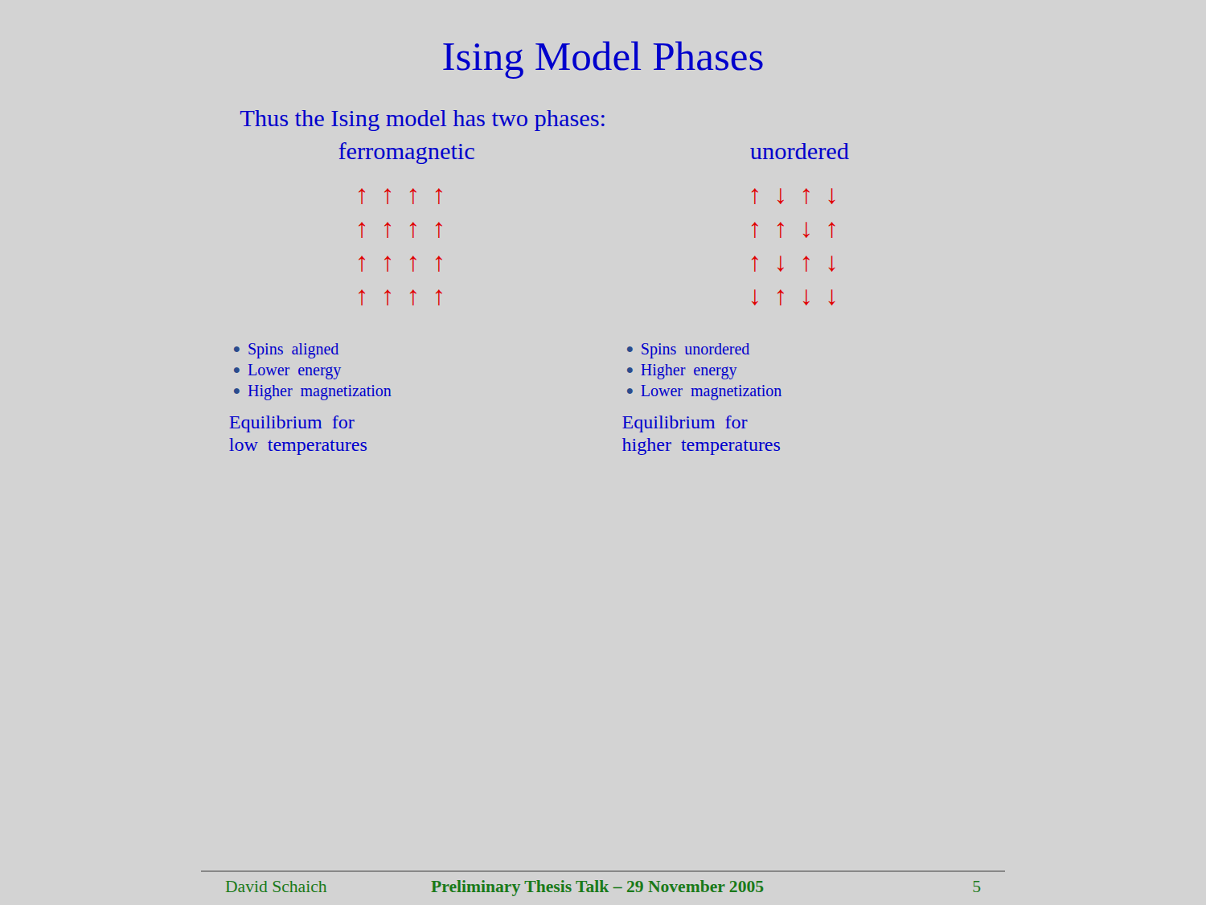Ising Model Phases
Thus the Ising model has two phases:
ferromagnetic
↑↑↑↑
↑↑↑↑
↑↑↑↑
↑↑↑↑
Spins aligned
Lower energy
Higher magnetization
Equilibrium for
low temperatures
unordered
↑↓↑↓
↑↑↓↑
↑↓↑↓
↓↑↓↓
Spins unordered
Higher energy
Lower magnetization
Equilibrium for
higher temperatures
David Schaich Preliminary Thesis Talk – 29 November 2005 5